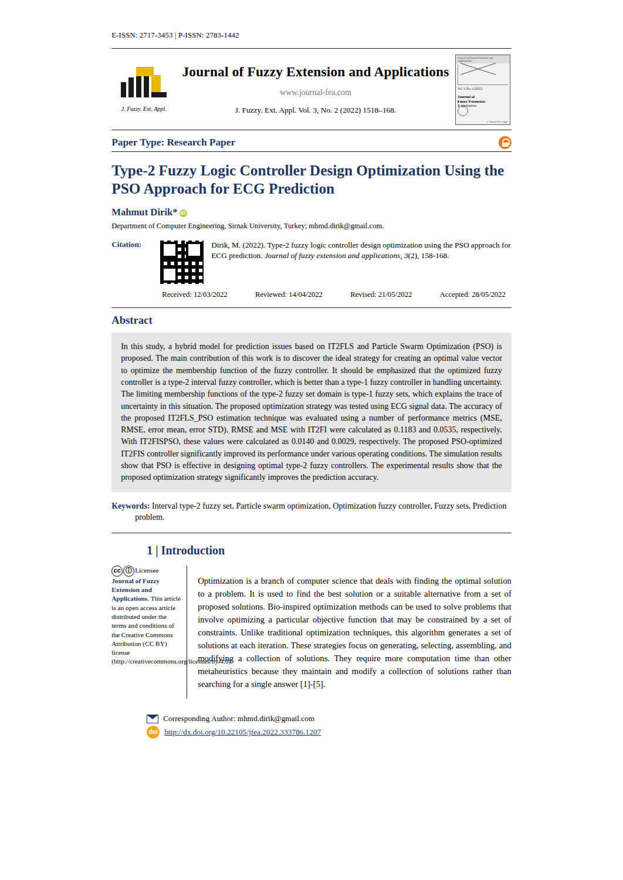E-ISSN: 2717-3453 | P-ISSN: 2783-1442
J. Fuzzy. Ext. Appl.
Journal of Fuzzy Extension and Applications
www.journal-fea.com
J. Fuzzy. Ext. Appl. Vol. 3, No. 2 (2022) 1518–168.
Journal of Fuzzy Extension and Applications
Vol. 3, No. 2 (2022)
Journal of
Fuzzy Extension
& Applications
J. Fuzzy. Ext. Appl.
Paper Type: Research Paper
Type-2 Fuzzy Logic Controller Design Optimization Using the PSO Approach for ECG Prediction
Mahmut Dirik*iD
Department of Computer Engineering, Sirnak University, Turkey; mhmd.dirik@gmail.com.
Citation:
Dirik, M. (2022). Type-2 fuzzy logic controller design optimization using the PSO approach for ECG prediction. Journal of fuzzy extension and applications, 3(2), 158-168.
Received: 12/03/2022 Reviewed: 14/04/2022 Revised: 21/05/2022 Accepted: 28/05/2022
Abstract
In this study, a hybrid model for prediction issues based on IT2FLS and Particle Swarm Optimization (PSO) is proposed. The main contribution of this work is to discover the ideal strategy for creating an optimal value vector to optimize the membership function of the fuzzy controller. It should be emphasized that the optimized fuzzy controller is a type-2 interval fuzzy controller, which is better than a type-1 fuzzy controller in handling uncertainty. The limiting membership functions of the type-2 fuzzy set domain is type-1 fuzzy sets, which explains the trace of uncertainty in this situation. The proposed optimization strategy was tested using ECG signal data. The accuracy of the proposed IT2FLS_PSO estimation technique was evaluated using a number of performance metrics (MSE, RMSE, error mean, error STD). RMSE and MSE with IT2FI were calculated as 0.1183 and 0.0535, respectively. With IT2FISPSO, these values were calculated as 0.0140 and 0.0029, respectively. The proposed PSO-optimized IT2FIS controller significantly improved its performance under various operating conditions. The simulation results show that PSO is effective in designing optimal type-2 fuzzy controllers. The experimental results show that the proposed optimization strategy significantly improves the prediction accuracy.
Keywords: Interval type-2 fuzzy set, Particle swarm optimization, Optimization fuzzy controller, Fuzzy sets, Prediction problem.
1 | Introduction
ccⓘ Licensee Journal of Fuzzy Extension and Applications. This article is an open access article distributed under the terms and conditions of the Creative Commons Attribution (CC BY) license (http://creativecommons.org/licenses/by/4.0).
Optimization is a branch of computer science that deals with finding the optimal solution to a problem. It is used to find the best solution or a suitable alternative from a set of proposed solutions. Bio-inspired optimization methods can be used to solve problems that involve optimizing a particular objective function that may be constrained by a set of constraints. Unlike traditional optimization techniques, this algorithm generates a set of solutions at each iteration. These strategies focus on generating, selecting, assembling, and modifying a collection of solutions. They require more computation time than other metaheuristics because they maintain and modify a collection of solutions rather than searching for a single answer [1]-[5].
Corresponding Author: mhmd.dirik@gmail.com
doi
http://dx.doi.org/10.22105/jfea.2022.333786.1207